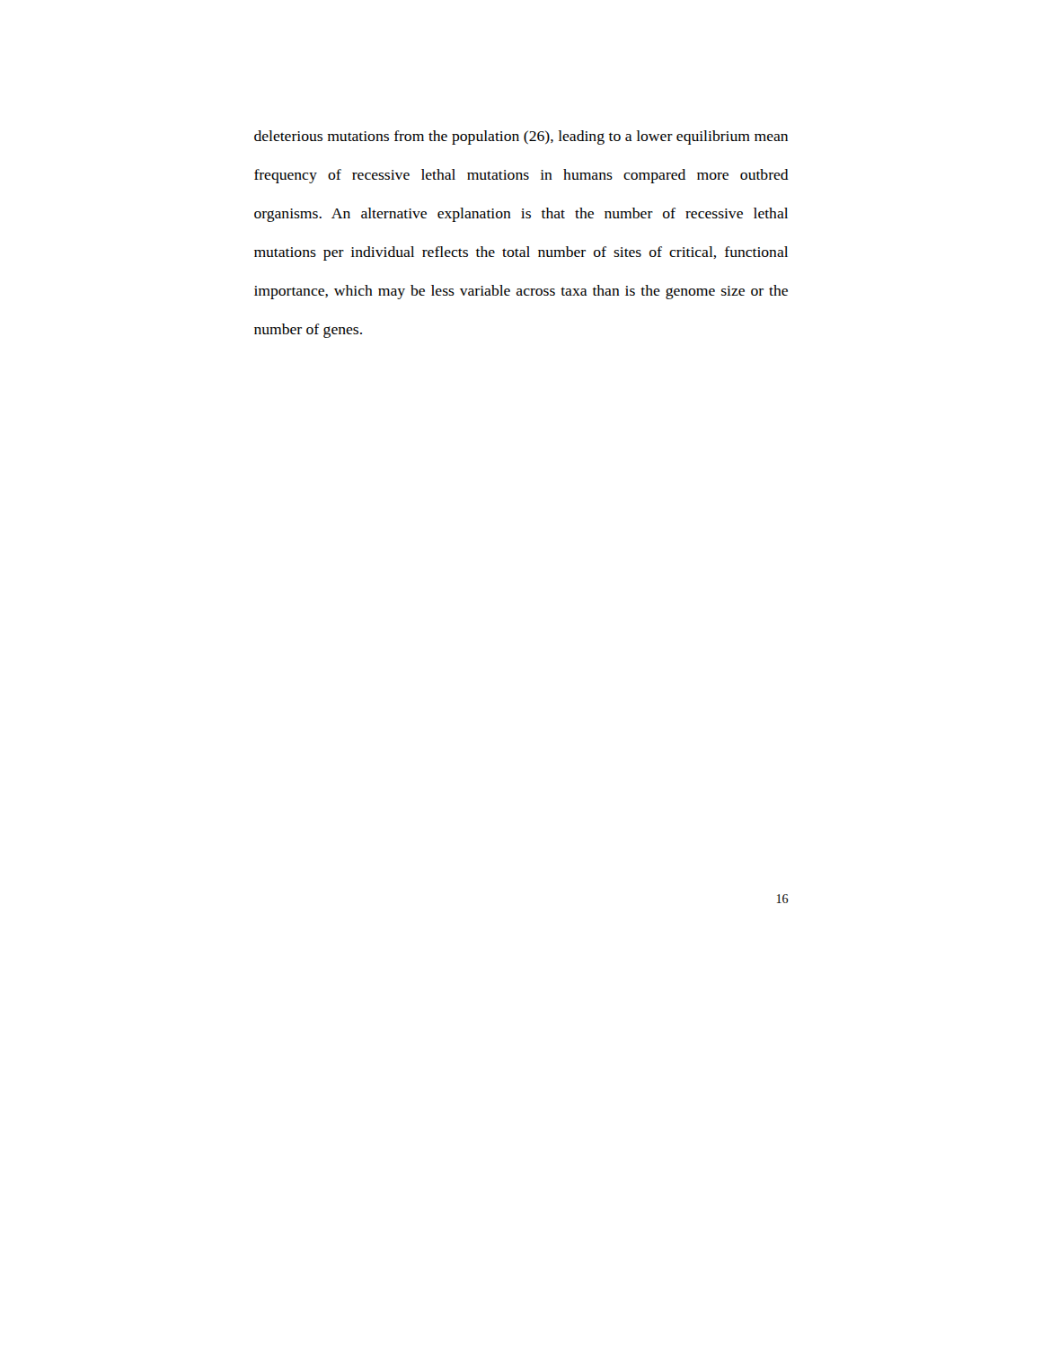deleterious mutations from the population (26), leading to a lower equilibrium mean frequency of recessive lethal mutations in humans compared more outbred organisms. An alternative explanation is that the number of recessive lethal mutations per individual reflects the total number of sites of critical, functional importance, which may be less variable across taxa than is the genome size or the number of genes.
16